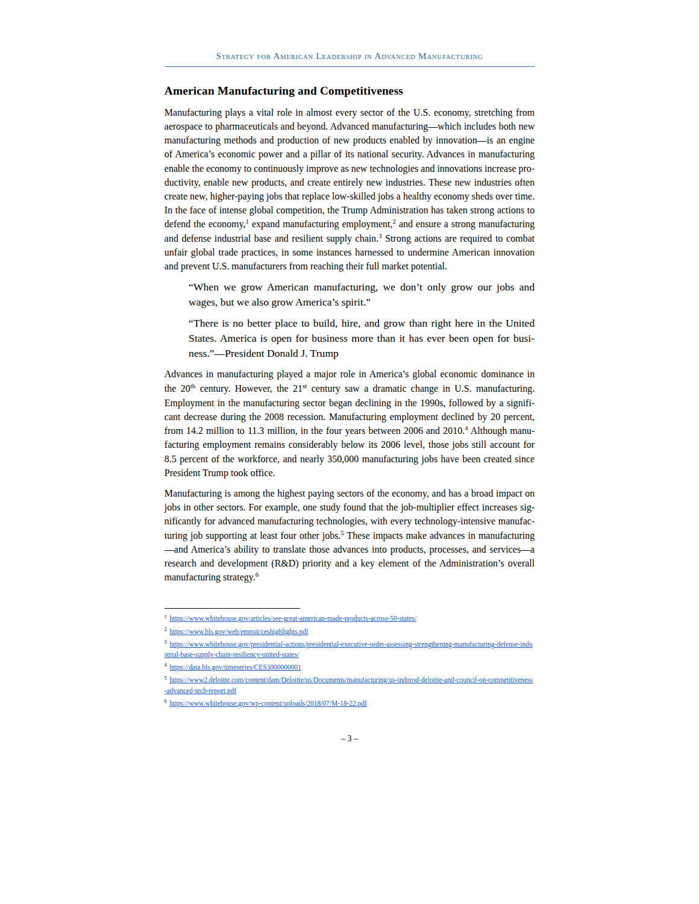Strategy for American Leadership in Advanced Manufacturing
American Manufacturing and Competitiveness
Manufacturing plays a vital role in almost every sector of the U.S. economy, stretching from aerospace to pharmaceuticals and beyond. Advanced manufacturing—which includes both new manufacturing methods and production of new products enabled by innovation—is an engine of America’s economic power and a pillar of its national security. Advances in manufacturing enable the economy to continuously improve as new technologies and innovations increase productivity, enable new products, and create entirely new industries. These new industries often create new, higher-paying jobs that replace low-skilled jobs a healthy economy sheds over time. In the face of intense global competition, the Trump Administration has taken strong actions to defend the economy,1 expand manufacturing employment,2 and ensure a strong manufacturing and defense industrial base and resilient supply chain.3 Strong actions are required to combat unfair global trade practices, in some instances harnessed to undermine American innovation and prevent U.S. manufacturers from reaching their full market potential.
“When we grow American manufacturing, we don’t only grow our jobs and wages, but we also grow America’s spirit.”
“There is no better place to build, hire, and grow than right here in the United States. America is open for business more than it has ever been open for business.”—President Donald J. Trump
Advances in manufacturing played a major role in America’s global economic dominance in the 20th century. However, the 21st century saw a dramatic change in U.S. manufacturing. Employment in the manufacturing sector began declining in the 1990s, followed by a significant decrease during the 2008 recession. Manufacturing employment declined by 20 percent, from 14.2 million to 11.3 million, in the four years between 2006 and 2010.4 Although manufacturing employment remains considerably below its 2006 level, those jobs still account for 8.5 percent of the workforce, and nearly 350,000 manufacturing jobs have been created since President Trump took office.
Manufacturing is among the highest paying sectors of the economy, and has a broad impact on jobs in other sectors. For example, one study found that the job-multiplier effect increases significantly for advanced manufacturing technologies, with every technology-intensive manufacturing job supporting at least four other jobs.5 These impacts make advances in manufacturing—and America’s ability to translate those advances into products, processes, and services—a research and development (R&D) priority and a key element of the Administration’s overall manufacturing strategy.6
1 https://www.whitehouse.gov/articles/see-great-american-made-products-across-50-states/
2 https://www.bls.gov/web/empsit/ceshighlights.pdf
3 https://www.whitehouse.gov/presidential-actions/presidential-executive-order-assessing-strengthening-manufacturing-defense-industrial-base-supply-chain-resiliency-united-states/
4 https://data.bls.gov/timeseries/CES3000000001
5 https://www2.deloitte.com/content/dam/Deloitte/us/Documents/manufacturing/us-indprod-deloitte-and-council-on-competitiveness-advanced-tech-report.pdf
6 https://www.whitehouse.gov/wp-content/uploads/2018/07/M-18-22.pdf
– 3 –